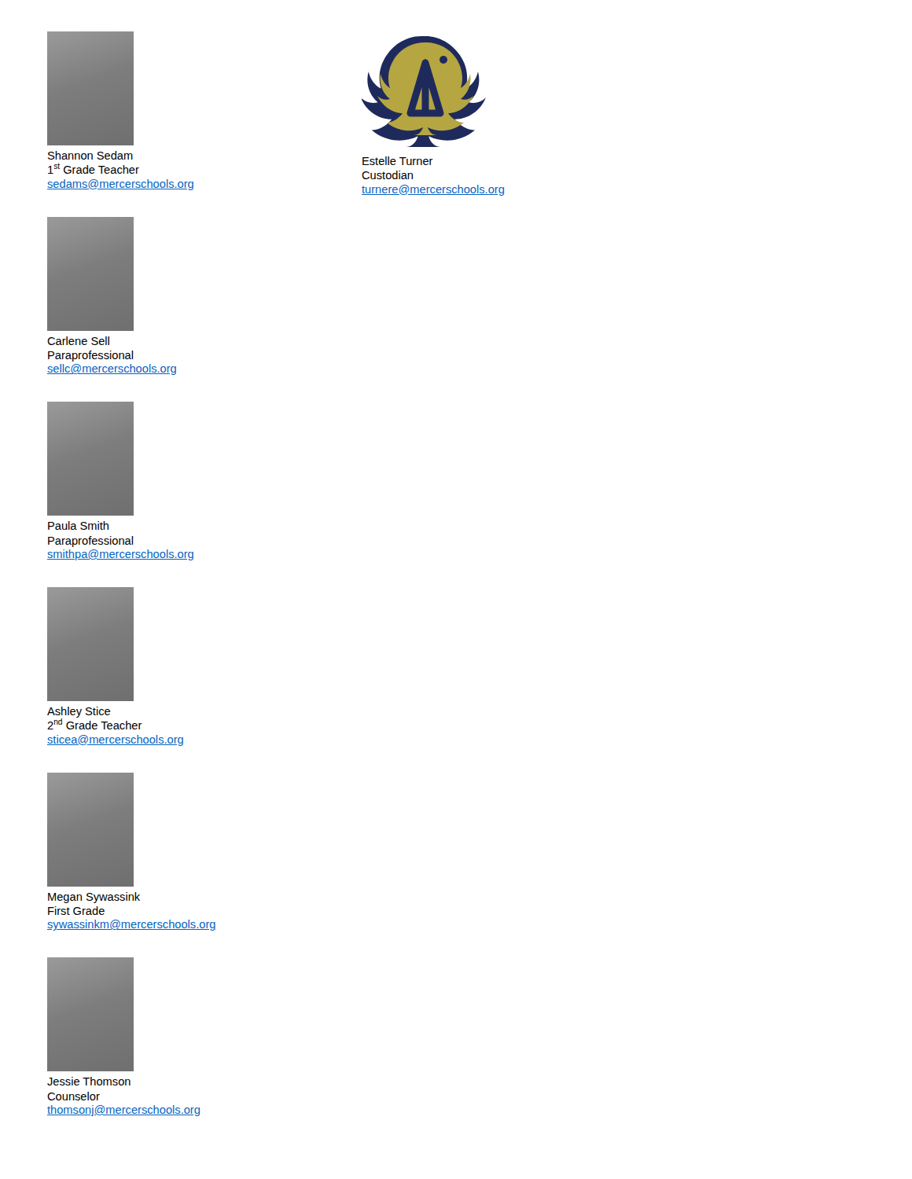Shannon Sedam
1st Grade Teacher
sedams@mercerschools.org
Carlene Sell
Paraprofessional
sellc@mercerschools.org
Paula Smith
Paraprofessional
smithpa@mercerschools.org
Ashley Stice
2nd Grade Teacher
sticea@mercerschools.org
Megan Sywassink
First Grade
sywassinkm@mercerschools.org
Jessie Thomson
Counselor
thomsonj@mercerschools.org
Estelle Turner
Custodian
turnere@mercerschools.org